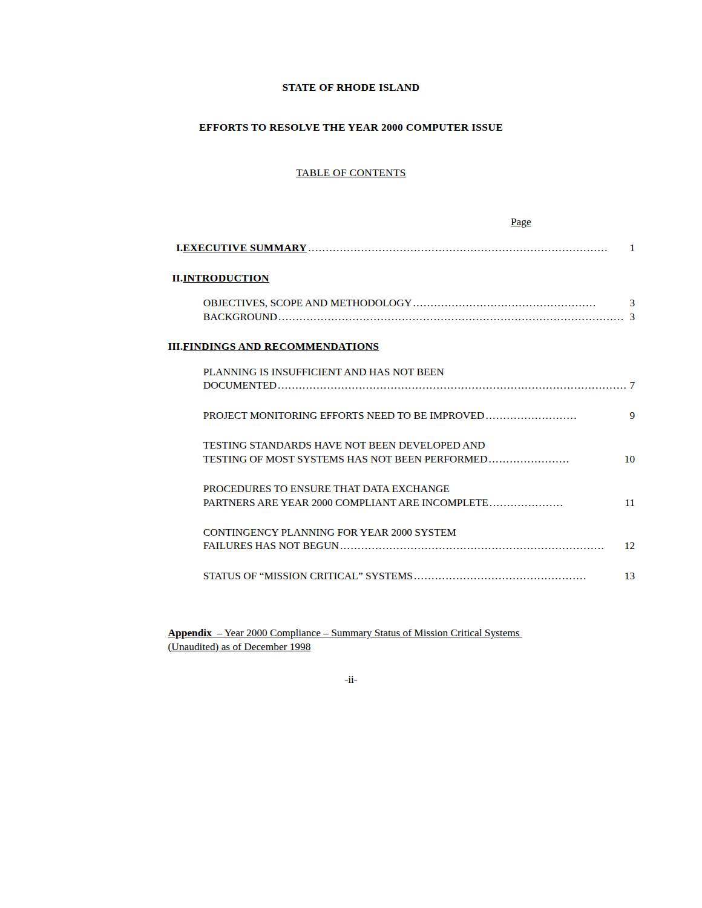STATE OF RHODE ISLAND
EFFORTS TO RESOLVE THE YEAR 2000 COMPUTER ISSUE
TABLE OF CONTENTS
Page
| I. | EXECUTIVE SUMMARY ..................................................................................... 1 |
| II. | INTRODUCTION |
| | OBJECTIVES, SCOPE AND METHODOLOGY .................................................... 3 BACKGROUND .................................................................................................. 3 |
| III. | FINDINGS AND RECOMMENDATIONS |
| | PLANNING IS INSUFFICIENT AND HAS NOT BEEN DOCUMENTED ................................................................................................... 7 |
| | PROJECT MONITORING EFFORTS NEED TO BE IMPROVED .......................... 9 |
| | TESTING STANDARDS HAVE NOT BEEN DEVELOPED AND TESTING OF MOST SYSTEMS HAS NOT BEEN PERFORMED ....................... 10 |
| | PROCEDURES TO ENSURE THAT DATA EXCHANGE PARTNERS ARE YEAR 2000 COMPLIANT ARE INCOMPLETE ..................... 11 |
| | CONTINGENCY PLANNING FOR YEAR 2000 SYSTEM FAILURES HAS NOT BEGUN ........................................................................... 12 |
| | STATUS OF “MISSION CRITICAL” SYSTEMS ................................................. 13 |
Appendix – Year 2000 Compliance – Summary Status of Mission Critical Systems (Unaudited) as of December 1998
December 1998
-ii-